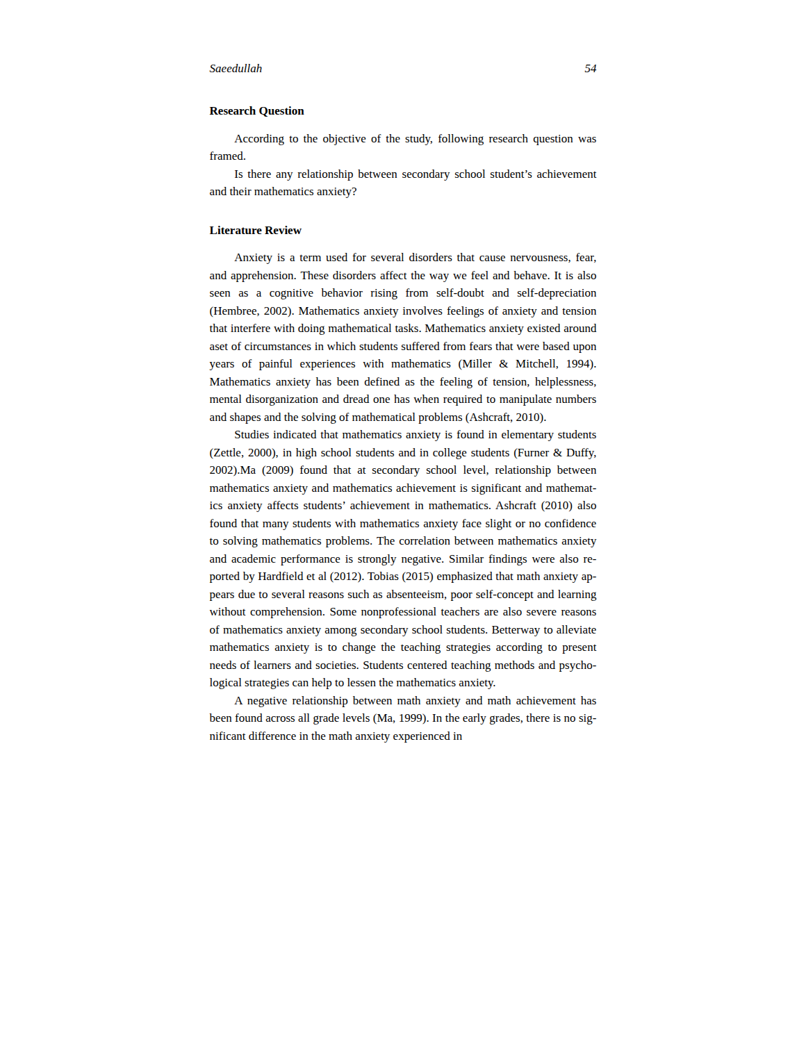Saeedullah 54
Research Question
According to the objective of the study, following research question was framed.
Is there any relationship between secondary school student’s achievement and their mathematics anxiety?
Literature Review
Anxiety is a term used for several disorders that cause nervousness, fear, and apprehension. These disorders affect the way we feel and behave. It is also seen as a cognitive behavior rising from self-doubt and self-depreciation (Hembree, 2002). Mathematics anxiety involves feelings of anxiety and tension that interfere with doing mathematical tasks. Mathematics anxiety existed around aset of circumstances in which students suffered from fears that were based upon years of painful experiences with mathematics (Miller & Mitchell, 1994). Mathematics anxiety has been defined as the feeling of tension, helplessness, mental disorganization and dread one has when required to manipulate numbers and shapes and the solving of mathematical problems (Ashcraft, 2010).
Studies indicated that mathematics anxiety is found in elementary students (Zettle, 2000), in high school students and in college students (Furner & Duffy, 2002).Ma (2009) found that at secondary school level, relationship between mathematics anxiety and mathematics achievement is significant and mathematics anxiety affects students’ achievement in mathematics. Ashcraft (2010) also found that many students with mathematics anxiety face slight or no confidence to solving mathematics problems. The correlation between mathematics anxiety and academic performance is strongly negative. Similar findings were also reported by Hardfield et al (2012). Tobias (2015) emphasized that math anxiety appears due to several reasons such as absenteeism, poor self-concept and learning without comprehension. Some nonprofessional teachers are also severe reasons of mathematics anxiety among secondary school students. Betterway to alleviate mathematics anxiety is to change the teaching strategies according to present needs of learners and societies. Students centered teaching methods and psychological strategies can help to lessen the mathematics anxiety.
A negative relationship between math anxiety and math achievement has been found across all grade levels (Ma, 1999). In the early grades, there is no significant difference in the math anxiety experienced in